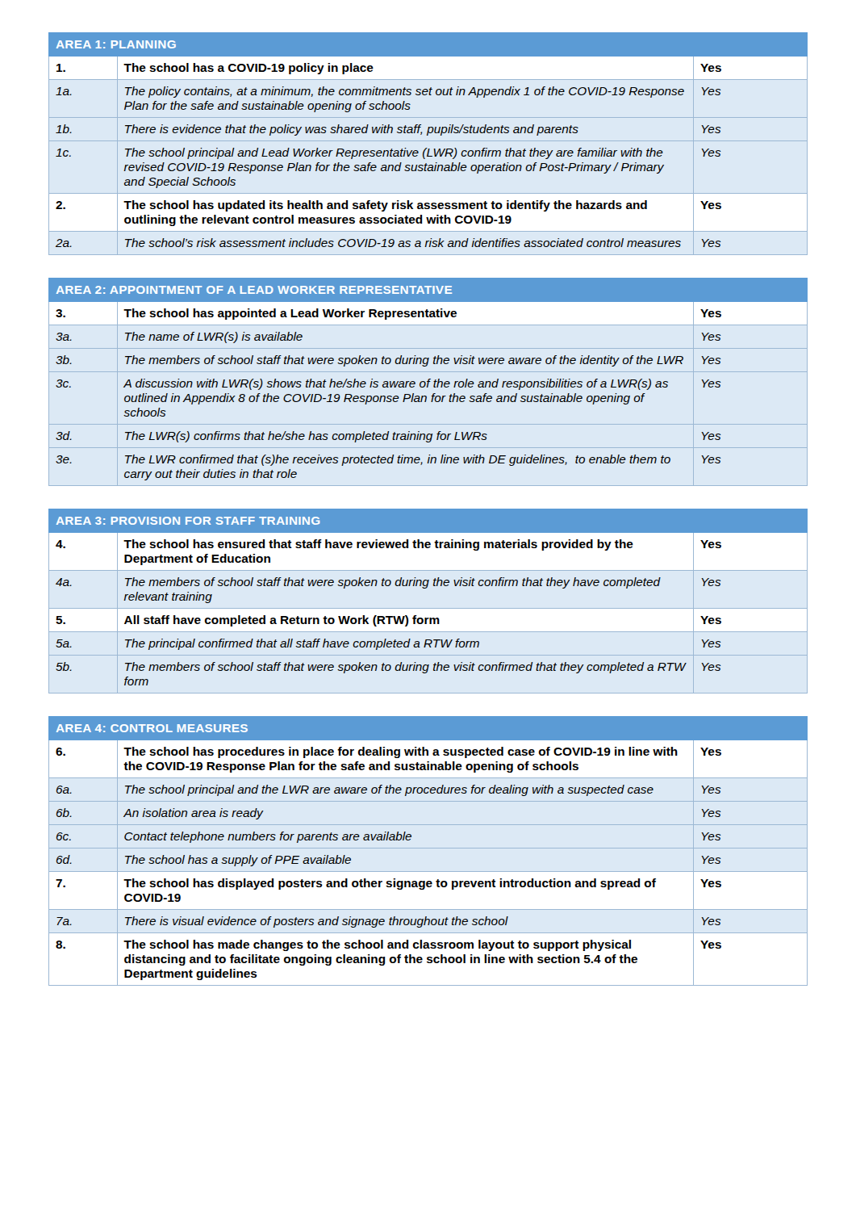| AREA 1: PLANNING |
| 1. | The school has a COVID-19 policy in place | Yes |
| 1a. | The policy contains, at a minimum, the commitments set out in Appendix 1 of the COVID-19 Response Plan for the safe and sustainable opening of schools | Yes |
| 1b. | There is evidence that the policy was shared with staff, pupils/students and parents | Yes |
| 1c. | The school principal and Lead Worker Representative (LWR) confirm that they are familiar with the revised COVID-19 Response Plan for the safe and sustainable operation of Post-Primary / Primary and Special Schools | Yes |
| 2. | The school has updated its health and safety risk assessment to identify the hazards and outlining the relevant control measures associated with COVID-19 | Yes |
| 2a. | The school’s risk assessment includes COVID-19 as a risk and identifies associated control measures | Yes |
| AREA 2: APPOINTMENT OF A LEAD WORKER REPRESENTATIVE |
| 3. | The school has appointed a Lead Worker Representative | Yes |
| 3a. | The name of LWR(s) is available | Yes |
| 3b. | The members of school staff that were spoken to during the visit were aware of the identity of the LWR | Yes |
| 3c. | A discussion with LWR(s) shows that he/she is aware of the role and responsibilities of a LWR(s) as outlined in Appendix 8 of the COVID-19 Response Plan for the safe and sustainable opening of schools | Yes |
| 3d. | The LWR(s) confirms that he/she has completed training for LWRs | Yes |
| 3e. | The LWR confirmed that (s)he receives protected time, in line with DE guidelines, to enable them to carry out their duties in that role | Yes |
| AREA 3: PROVISION FOR STAFF TRAINING |
| 4. | The school has ensured that staff have reviewed the training materials provided by the Department of Education | Yes |
| 4a. | The members of school staff that were spoken to during the visit confirm that they have completed relevant training | Yes |
| 5. | All staff have completed a Return to Work (RTW) form | Yes |
| 5a. | The principal confirmed that all staff have completed a RTW form | Yes |
| 5b. | The members of school staff that were spoken to during the visit confirmed that they completed a RTW form | Yes |
| AREA 4: CONTROL MEASURES |
| 6. | The school has procedures in place for dealing with a suspected case of COVID-19 in line with the COVID-19 Response Plan for the safe and sustainable opening of schools | Yes |
| 6a. | The school principal and the LWR are aware of the procedures for dealing with a suspected case | Yes |
| 6b. | An isolation area is ready | Yes |
| 6c. | Contact telephone numbers for parents are available | Yes |
| 6d. | The school has a supply of PPE available | Yes |
| 7. | The school has displayed posters and other signage to prevent introduction and spread of COVID-19 | Yes |
| 7a. | There is visual evidence of posters and signage throughout the school | Yes |
| 8. | The school has made changes to the school and classroom layout to support physical distancing and to facilitate ongoing cleaning of the school in line with section 5.4 of the Department guidelines | Yes |